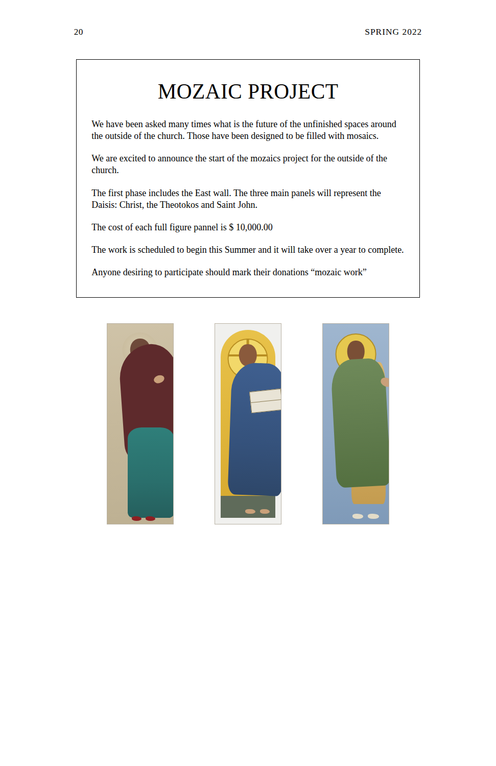20 SPRING 2022
MOZAIC PROJECT
We have been asked many times what is the future of the unfinished spaces around the outside of the church. Those have been designed to be filled with mosaics.
We are excited to announce the start of the mozaics project for the outside of the church.
The first phase includes the East wall. The three main panels will represent the Daisis: Christ, the Theotokos and Saint John.
The cost of each full figure pannel is $ 10,000.00
The work is scheduled to begin this Summer and it will take over a year to complete.
Anyone desiring to participate should mark their donations “mozaic work”